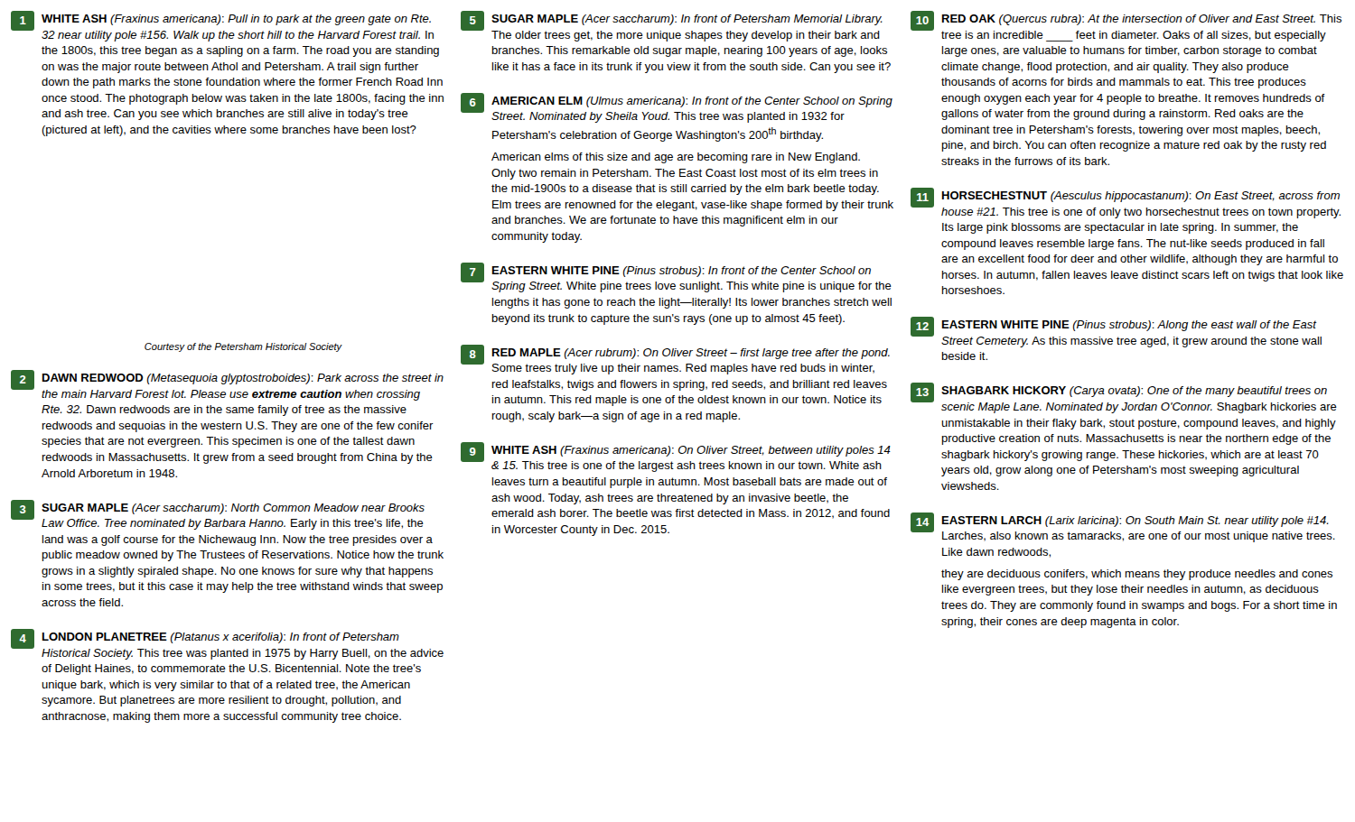1
WHITE ASH (Fraxinus americana): Pull in to park at the green gate on Rte. 32 near utility pole #156. Walk up the short hill to the Harvard Forest trail. In the 1800s, this tree began as a sapling on a farm. The road you are standing on was the major route between Athol and Petersham. A trail sign further down the path marks the stone foundation where the former French Road Inn once stood. The photograph below was taken in the late 1800s, facing the inn and ash tree. Can you see which branches are still alive in today's tree (pictured at left), and the cavities where some branches have been lost?
Courtesy of the Petersham Historical Society
2
DAWN REDWOOD (Metasequoia glyptostroboides): Park across the street in the main Harvard Forest lot. Please use extreme caution when crossing Rte. 32. Dawn redwoods are in the same family of tree as the massive redwoods and sequoias in the western U.S. They are one of the few conifer species that are not evergreen. This specimen is one of the tallest dawn redwoods in Massachusetts. It grew from a seed brought from China by the Arnold Arboretum in 1948.
3
SUGAR MAPLE (Acer saccharum): North Common Meadow near Brooks Law Office. Tree nominated by Barbara Hanno. Early in this tree's life, the land was a golf course for the Nichewaug Inn. Now the tree presides over a public meadow owned by The Trustees of Reservations. Notice how the trunk grows in a slightly spiraled shape. No one knows for sure why that happens in some trees, but it this case it may help the tree withstand winds that sweep across the field.
4
LONDON PLANETREE (Platanus x acerifolia): In front of Petersham Historical Society. This tree was planted in 1975 by Harry Buell, on the advice of Delight Haines, to commemorate the U.S. Bicentennial. Note the tree's unique bark, which is very similar to that of a related tree, the American sycamore. But planetrees are more resilient to drought, pollution, and anthracnose, making them more a successful community tree choice.
5
SUGAR MAPLE (Acer saccharum): In front of Petersham Memorial Library. The older trees get, the more unique shapes they develop in their bark and branches. This remarkable old sugar maple, nearing 100 years of age, looks like it has a face in its trunk if you view it from the south side. Can you see it?
6
AMERICAN ELM (Ulmus americana): In front of the Center School on Spring Street. Nominated by Sheila Youd. This tree was planted in 1932 for Petersham's celebration of George Washington's 200th birthday.
American elms of this size and age are becoming rare in New England. Only two remain in Petersham. The East Coast lost most of its elm trees in the mid-1900s to a disease that is still carried by the elm bark beetle today. Elm trees are renowned for the elegant, vase-like shape formed by their trunk and branches. We are fortunate to have this magnificent elm in our community today.
7
EASTERN WHITE PINE (Pinus strobus): In front of the Center School on Spring Street. White pine trees love sunlight. This white pine is unique for the lengths it has gone to reach the light—literally! Its lower branches stretch well beyond its trunk to capture the sun's rays (one up to almost 45 feet).
8
RED MAPLE (Acer rubrum): On Oliver Street – first large tree after the pond. Some trees truly live up their names. Red maples have red buds in winter, red leafstalks, twigs and flowers in spring, red seeds, and brilliant red leaves in autumn. This red maple is one of the oldest known in our town. Notice its rough, scaly bark—a sign of age in a red maple.
9
WHITE ASH (Fraxinus americana): On Oliver Street, between utility poles 14 & 15. This tree is one of the largest ash trees known in our town. White ash leaves turn a beautiful purple in autumn. Most baseball bats are made out of ash wood. Today, ash trees are threatened by an invasive beetle, the emerald ash borer. The beetle was first detected in Mass. in 2012, and found in Worcester County in Dec. 2015.
10
RED OAK (Quercus rubra): At the intersection of Oliver and East Street. This tree is an incredible ____ feet in diameter. Oaks of all sizes, but especially large ones, are valuable to humans for timber, carbon storage to combat climate change, flood protection, and air quality. They also produce thousands of acorns for birds and mammals to eat. This tree produces enough oxygen each year for 4 people to breathe. It removes hundreds of gallons of water from the ground during a rainstorm. Red oaks are the dominant tree in Petersham's forests, towering over most maples, beech, pine, and birch. You can often recognize a mature red oak by the rusty red streaks in the furrows of its bark.
11
HORSECHESTNUT (Aesculus hippocastanum): On East Street, across from house #21. This tree is one of only two horsechestnut trees on town property. Its large pink blossoms are spectacular in late spring. In summer, the compound leaves resemble large fans. The nut-like seeds produced in fall are an excellent food for deer and other wildlife, although they are harmful to horses. In autumn, fallen leaves leave distinct scars left on twigs that look like horseshoes.
12
EASTERN WHITE PINE (Pinus strobus): Along the east wall of the East Street Cemetery. As this massive tree aged, it grew around the stone wall beside it.
13
SHAGBARK HICKORY (Carya ovata): One of the many beautiful trees on scenic Maple Lane. Nominated by Jordan O'Connor. Shagbark hickories are unmistakable in their flaky bark, stout posture, compound leaves, and highly productive creation of nuts. Massachusetts is near the northern edge of the shagbark hickory's growing range. These hickories, which are at least 70 years old, grow along one of Petersham's most sweeping agricultural viewsheds.
14
EASTERN LARCH (Larix laricina): On South Main St. near utility pole #14. Larches, also known as tamaracks, are one of our most unique native trees. Like dawn redwoods,
they are deciduous conifers, which means they produce needles and cones like evergreen trees, but they lose their needles in autumn, as deciduous trees do. They are commonly found in swamps and bogs. For a short time in spring, their cones are deep magenta in color.